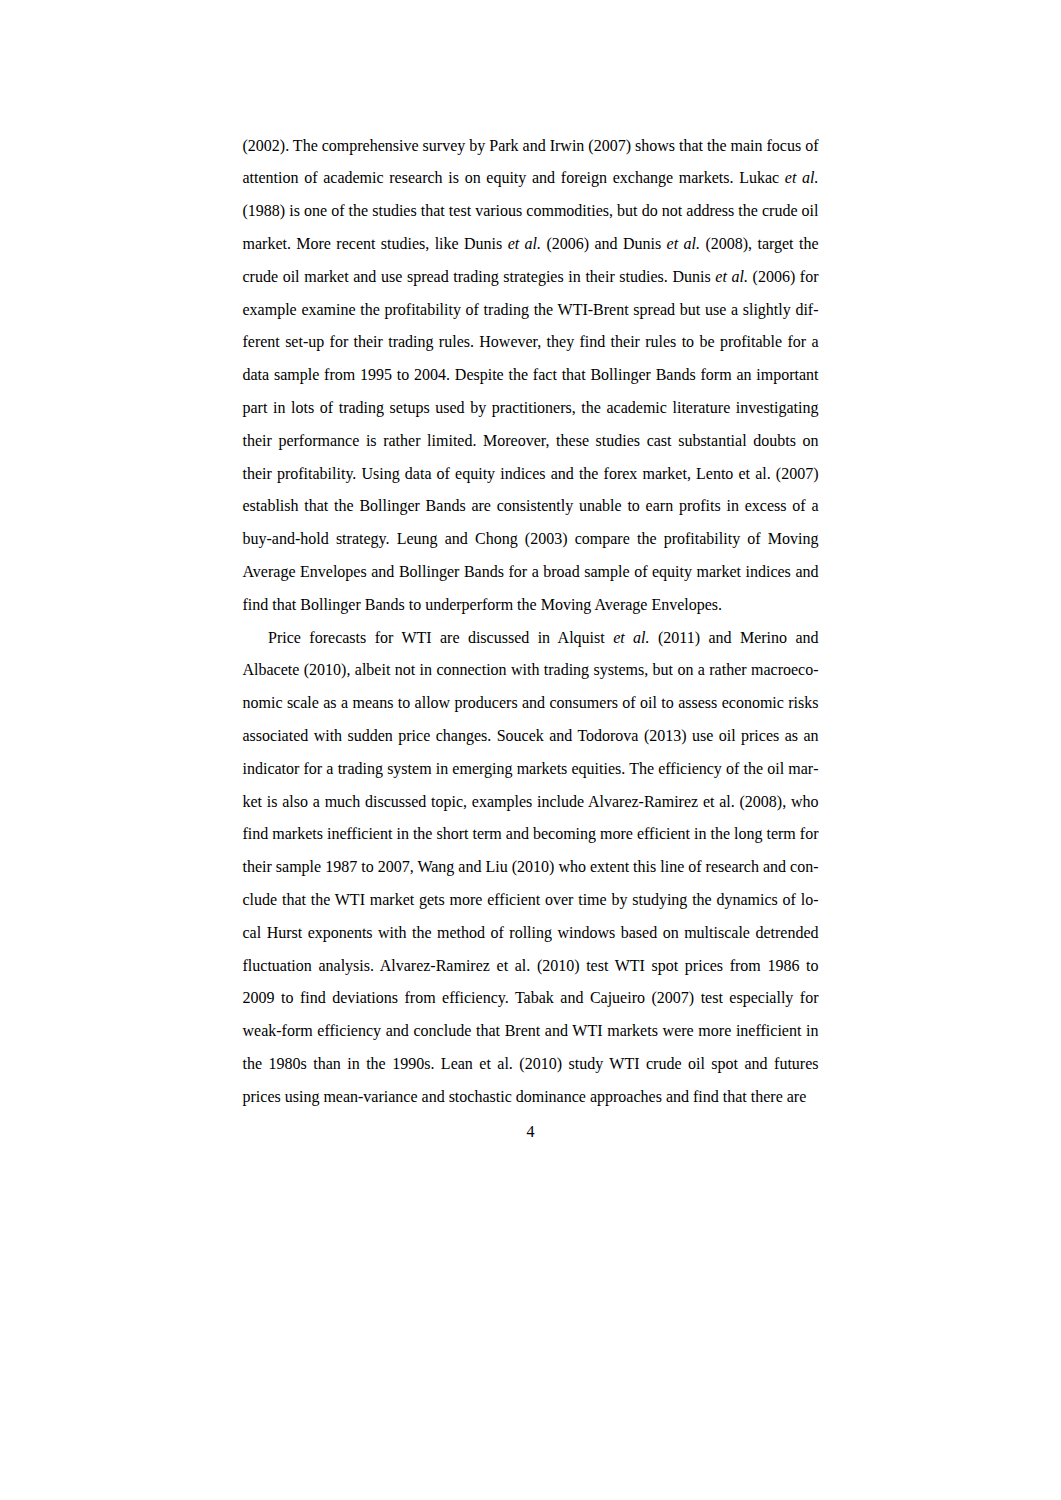(2002). The comprehensive survey by Park and Irwin (2007) shows that the main focus of attention of academic research is on equity and foreign exchange markets. Lukac et al. (1988) is one of the studies that test various commodities, but do not address the crude oil market. More recent studies, like Dunis et al. (2006) and Dunis et al. (2008), target the crude oil market and use spread trading strategies in their studies. Dunis et al. (2006) for example examine the profitability of trading the WTI-Brent spread but use a slightly different set-up for their trading rules. However, they find their rules to be profitable for a data sample from 1995 to 2004. Despite the fact that Bollinger Bands form an important part in lots of trading setups used by practitioners, the academic literature investigating their performance is rather limited. Moreover, these studies cast substantial doubts on their profitability. Using data of equity indices and the forex market, Lento et al. (2007) establish that the Bollinger Bands are consistently unable to earn profits in excess of a buy-and-hold strategy. Leung and Chong (2003) compare the profitability of Moving Average Envelopes and Bollinger Bands for a broad sample of equity market indices and find that Bollinger Bands to underperform the Moving Average Envelopes.
Price forecasts for WTI are discussed in Alquist et al. (2011) and Merino and Albacete (2010), albeit not in connection with trading systems, but on a rather macroeconomic scale as a means to allow producers and consumers of oil to assess economic risks associated with sudden price changes. Soucek and Todorova (2013) use oil prices as an indicator for a trading system in emerging markets equities. The efficiency of the oil market is also a much discussed topic, examples include Alvarez-Ramirez et al. (2008), who find markets inefficient in the short term and becoming more efficient in the long term for their sample 1987 to 2007, Wang and Liu (2010) who extent this line of research and conclude that the WTI market gets more efficient over time by studying the dynamics of local Hurst exponents with the method of rolling windows based on multiscale detrended fluctuation analysis. Alvarez-Ramirez et al. (2010) test WTI spot prices from 1986 to 2009 to find deviations from efficiency. Tabak and Cajueiro (2007) test especially for weak-form efficiency and conclude that Brent and WTI markets were more inefficient in the 1980s than in the 1990s. Lean et al. (2010) study WTI crude oil spot and futures prices using mean-variance and stochastic dominance approaches and find that there are
4